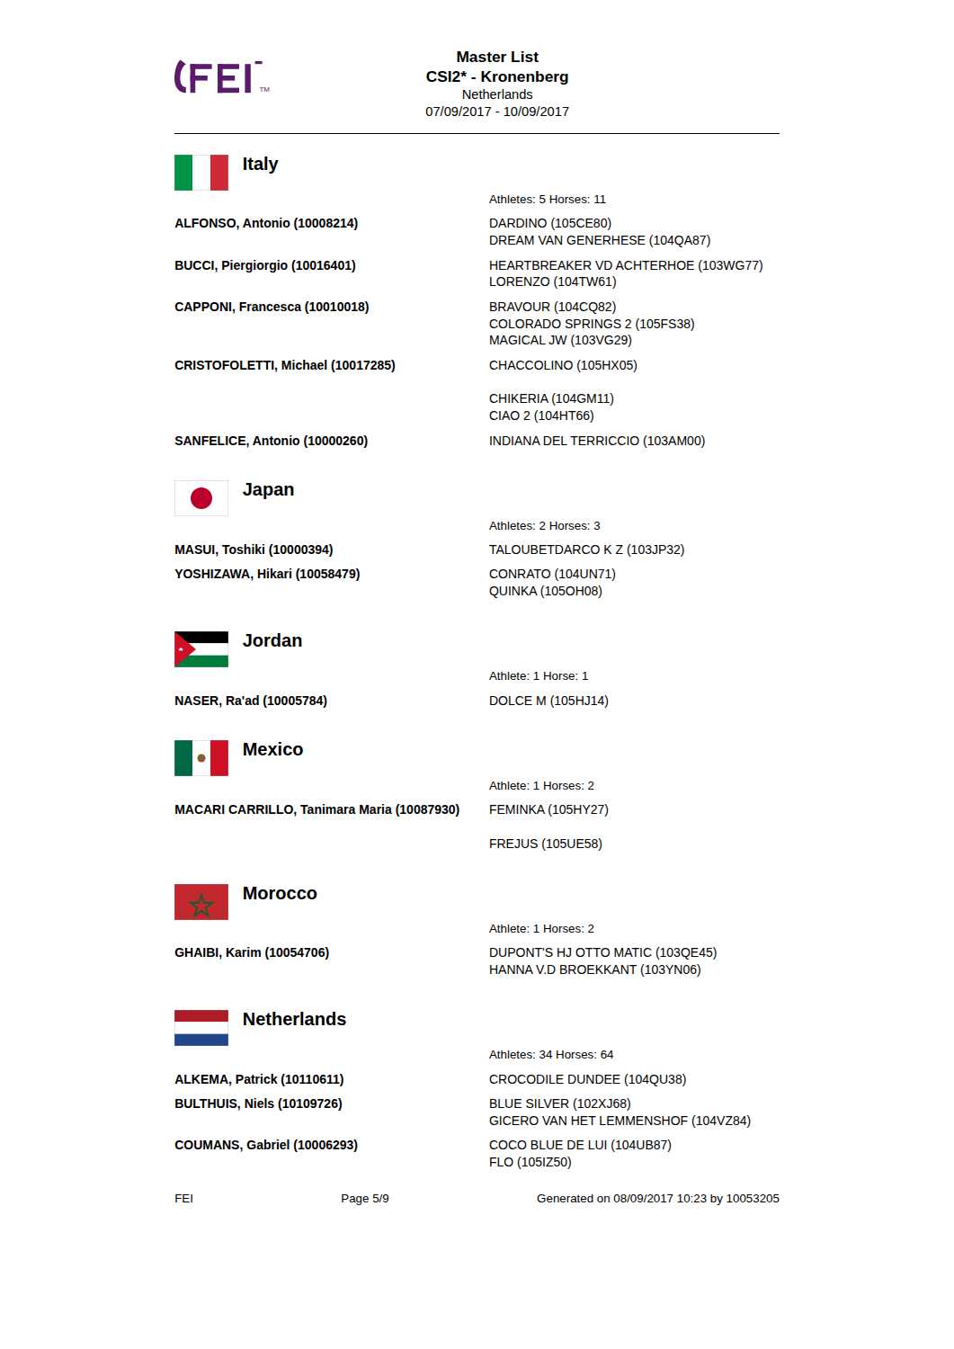TM
Master List
CSI2* - Kronenberg
Netherlands
07/09/2017 - 10/09/2017
Italy
| | Athletes: 5 Horses: 11 |
| ALFONSO, Antonio (10008214) | DARDINO (105CE80) DREAM VAN GENERHESE (104QA87) |
| BUCCI, Piergiorgio (10016401) | HEARTBREAKER VD ACHTERHOE (103WG77) LORENZO (104TW61) |
| CAPPONI, Francesca (10010018) | BRAVOUR (104CQ82) COLORADO SPRINGS 2 (105FS38) MAGICAL JW (103VG29) |
| CRISTOFOLETTI, Michael (10017285) | CHACCOLINO (105HX05) CHIKERIA (104GM11) CIAO 2 (104HT66) |
| SANFELICE, Antonio (10000260) | INDIANA DEL TERRICCIO (103AM00) |
Japan
| | Athletes: 2 Horses: 3 |
| MASUI, Toshiki (10000394) | TALOUBETDARCO K Z (103JP32) |
| YOSHIZAWA, Hikari (10058479) | CONRATO (104UN71) QUINKA (105OH08) |
Jordan
| | Athlete: 1 Horse: 1 |
| NASER, Ra'ad (10005784) | DOLCE M (105HJ14) |
Mexico
| | Athlete: 1 Horses: 2 |
| MACARI CARRILLO, Tanimara Maria (10087930) | FEMINKA (105HY27) FREJUS (105UE58) |
Morocco
| | Athlete: 1 Horses: 2 |
| GHAIBI, Karim (10054706) | DUPONT'S HJ OTTO MATIC (103QE45) HANNA V.D BROEKKANT (103YN06) |
Netherlands
| | Athletes: 34 Horses: 64 |
| ALKEMA, Patrick (10110611) | CROCODILE DUNDEE (104QU38) |
| BULTHUIS, Niels (10109726) | BLUE SILVER (102XJ68) GICERO VAN HET LEMMENSHOF (104VZ84) |
| COUMANS, Gabriel (10006293) | COCO BLUE DE LUI (104UB87) FLO (105IZ50) |
FEI
Page 5/9
Generated on 08/09/2017 10:23 by 10053205